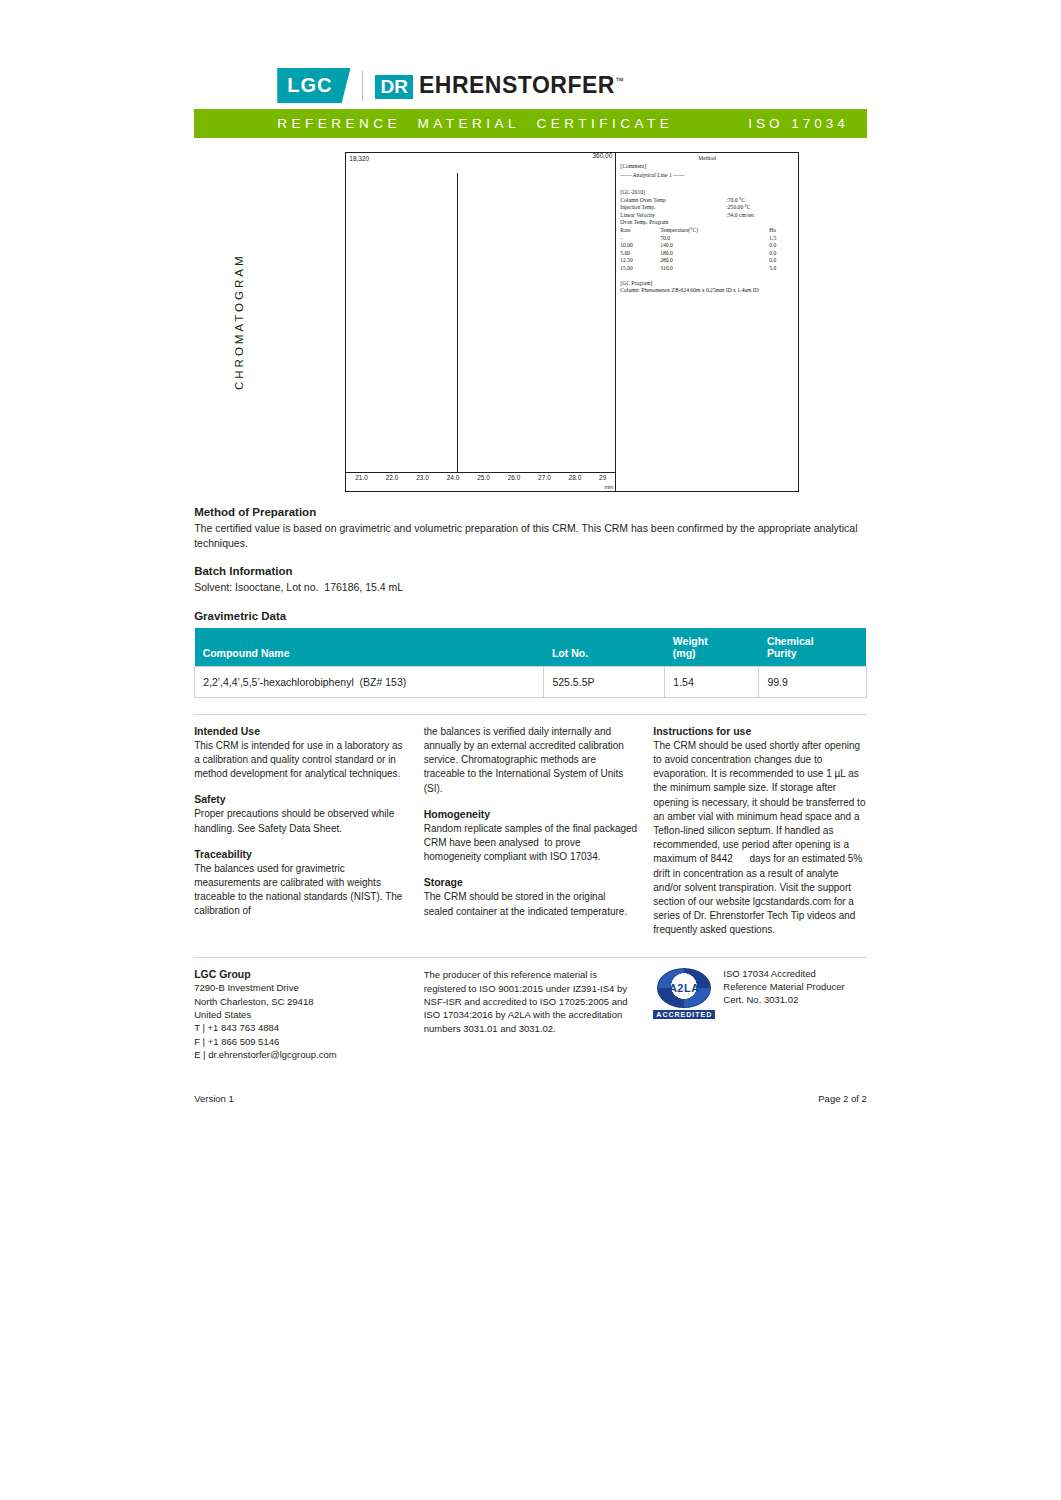LGC DR EHRENSTORFER™
REFERENCE MATERIAL CERTIFICATE ISO 17034
CHROMATOGRAM
18,320 360,00
21.022.023.024.0 25.026.027.028.029
min
Method
[Comment]
—— Analytical Line 1 ——
[GC-2010]
| Column Oven Temp | :70.0 °C |
| Injection Temp. | :250.00 °C |
| Linear Velocity | :34.0 cm/sec |
Oven Temp. Program
| Rate | Temperature(°C) | Ho |
| - | 70.0 | 1.5 |
| 10.00 | 140.0 | 0.0 |
| 5.00 | 180.0 | 0.0 |
| 12.50 | 280.0 | 0.0 |
| 15.00 | 310.0 | 5.0 |
[GC Program]
Column: Phenomenex ZB-624 60m x 0.25mm ID x 1.4um ID
Method of Preparation
The certified value is based on gravimetric and volumetric preparation of this CRM. This CRM has been confirmed by the appropriate analytical techniques.
Batch Information
Solvent: Isooctane, Lot no. 176186, 15.4 mL
Gravimetric Data
| Compound Name | Lot No. | Weight (mg) | Chemical Purity |
| --- | --- | --- | --- |
| 2,2’,4,4’,5,5’-hexachlorobiphenyl (BZ# 153) | 525.5.5P | 1.54 | 99.9 |
Intended Use
This CRM is intended for use in a laboratory as a calibration and quality control standard or in method development for analytical techniques.
Safety
Proper precautions should be observed while handling. See Safety Data Sheet.
Traceability
The balances used for gravimetric measurements are calibrated with weights traceable to the national standards (NIST). The calibration of
the balances is verified daily internally and annually by an external accredited calibration service. Chromatographic methods are traceable to the International System of Units (SI).
Homogeneity
Random replicate samples of the final packaged CRM have been analysed to prove homogeneity compliant with ISO 17034.
Storage
The CRM should be stored in the original sealed container at the indicated temperature.
Instructions for use
The CRM should be used shortly after opening to avoid concentration changes due to evaporation. It is recommended to use 1 µL as the minimum sample size. If storage after opening is necessary, it should be transferred to an amber vial with minimum head space and a Teflon-lined silicon septum. If handled as recommended, use period after opening is a maximum of 8442 days for an estimated 5% drift in concentration as a result of analyte and/or solvent transpiration. Visit the support section of our website lgcstandards.com for a series of Dr. Ehrenstorfer Tech Tip videos and frequently asked questions.
LGC Group
7290-B Investment Drive
North Charleston, SC 29418
United States
T | +1 843 763 4884
F | +1 866 509 5146
E | dr.ehrenstorfer@lgcgroup.com
The producer of this reference material is registered to ISO 9001:2015 under IZ391-IS4 by NSF-ISR and accredited to ISO 17025:2005 and ISO 17034:2016 by A2LA with the accreditation numbers 3031.01 and 3031.02.
ACCREDITED
ISO 17034 Accredited
Reference Material Producer
Cert. No. 3031.02
Version 1 Page 2 of 2